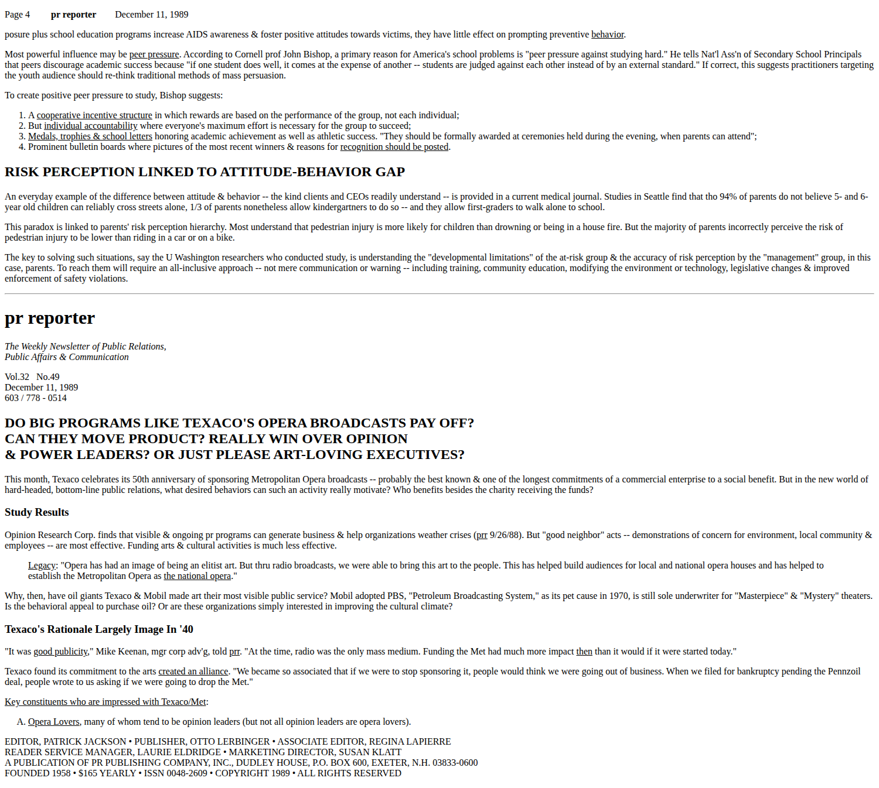Page 4 pr reporter December 11, 1989
posure plus school education programs increase AIDS awareness & foster positive attitudes towards victims, they have little effect on prompting preventive behavior.
Most powerful influence may be peer pressure. According to Cornell prof John Bishop, a primary reason for America's school problems is "peer pressure against studying hard." He tells Nat'l Ass'n of Secondary School Principals that peers discourage academic success because "if one student does well, it comes at the expense of another -- students are judged against each other instead of by an external standard." If correct, this suggests practitioners targeting the youth audience should re-think traditional methods of mass persuasion.
To create positive peer pressure to study, Bishop suggests:
A cooperative incentive structure in which rewards are based on the performance of the group, not each individual;
But individual accountability where everyone's maximum effort is necessary for the group to succeed;
Medals, trophies & school letters honoring academic achievement as well as athletic success. "They should be formally awarded at ceremonies held during the evening, when parents can attend";
Prominent bulletin boards where pictures of the most recent winners & reasons for recognition should be posted.
RISK PERCEPTION LINKED TO ATTITUDE-BEHAVIOR GAP
An everyday example of the difference between attitude & behavior -- the kind clients and CEOs readily understand -- is provided in a current medical journal. Studies in Seattle find that tho 94% of parents do not believe 5- and 6-year old children can reliably cross streets alone, 1/3 of parents nonetheless allow kindergartners to do so -- and they allow first-graders to walk alone to school.
This paradox is linked to parents' risk perception hierarchy. Most understand that pedestrian injury is more likely for children than drowning or being in a house fire. But the majority of parents incorrectly perceive the risk of pedestrian injury to be lower than riding in a car or on a bike.
The key to solving such situations, say the U Washington researchers who conducted study, is understanding the "developmental limitations" of the at-risk group & the accuracy of risk perception by the "management" group, in this case, parents. To reach them will require an all-inclusive approach -- not mere communication or warning -- including training, community education, modifying the environment or technology, legislative changes & improved enforcement of safety violations.
pr reporter
The Weekly Newsletter of Public Relations,
Public Affairs & Communication
Vol.32 No.49
December 11, 1989
603 / 778 - 0514
DO BIG PROGRAMS LIKE TEXACO'S OPERA BROADCASTS PAY OFF?
CAN THEY MOVE PRODUCT? REALLY WIN OVER OPINION
& POWER LEADERS? OR JUST PLEASE ART-LOVING EXECUTIVES?
This month, Texaco celebrates its 50th anniversary of sponsoring Metropolitan Opera broadcasts -- probably the best known & one of the longest commitments of a commercial enterprise to a social benefit. But in the new world of hard-headed, bottom-line public relations, what desired behaviors can such an activity really motivate? Who benefits besides the charity receiving the funds?
Study Results
Opinion Research Corp. finds that visible & ongoing pr programs can generate business & help organizations weather crises (prr 9/26/88). But "good neighbor" acts -- demonstrations of concern for environment, local community & employees -- are most effective. Funding arts & cultural activities is much less effective.
Legacy: "Opera has had an image of being an elitist art. But thru radio broadcasts, we were able to bring this art to the people. This has helped build audiences for local and national opera houses and has helped to establish the Metropolitan Opera as the national opera."
Why, then, have oil giants Texaco & Mobil made art their most visible public service? Mobil adopted PBS, "Petroleum Broadcasting System," as its pet cause in 1970, is still sole underwriter for "Masterpiece" & "Mystery" theaters. Is the behavioral appeal to purchase oil? Or are these organizations simply interested in improving the cultural climate?
Texaco's Rationale Largely Image In '40
"It was good publicity," Mike Keenan, mgr corp adv'g, told prr. "At the time, radio was the only mass medium. Funding the Met had much more impact then than it would if it were started today."
Texaco found its commitment to the arts created an alliance. "We became so associated that if we were to stop sponsoring it, people would think we were going out of business. When we filed for bankruptcy pending the Pennzoil deal, people wrote to us asking if we were going to drop the Met."
Key constituents who are impressed with Texaco/Met:
Opera Lovers, many of whom tend to be opinion leaders (but not all opinion leaders are opera lovers).
EDITOR, PATRICK JACKSON • PUBLISHER, OTTO LERBINGER • ASSOCIATE EDITOR, REGINA LAPIERRE
READER SERVICE MANAGER, LAURIE ELDRIDGE • MARKETING DIRECTOR, SUSAN KLATT
A PUBLICATION OF PR PUBLISHING COMPANY, INC., DUDLEY HOUSE, P.O. BOX 600, EXETER, N.H. 03833-0600
FOUNDED 1958 • $165 YEARLY • ISSN 0048-2609 • COPYRIGHT 1989 • ALL RIGHTS RESERVED